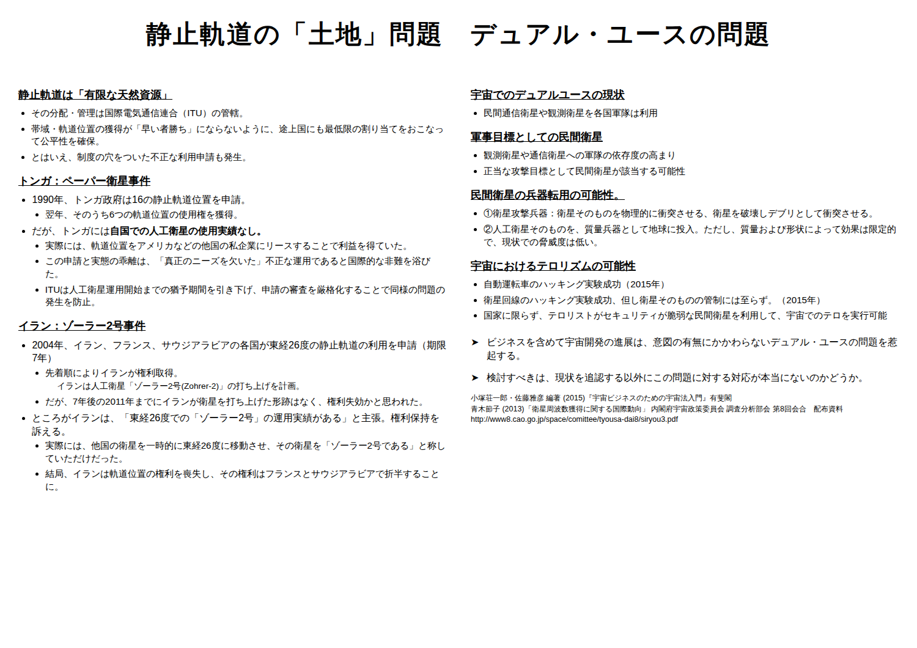静止軌道の「土地」問題　デュアル・ユースの問題
静止軌道は「有限な天然資源」
その分配・管理は国際電気通信連合（ITU）の管轄。
帯域・軌道位置の獲得が「早い者勝ち」にならないように、途上国にも最低限の割り当てをおこなって公平性を確保。
とはいえ、制度の穴をついた不正な利用申請も発生。
トンガ：ペーパー衛星事件
1990年、トンガ政府は16の静止軌道位置を申請。
翌年、そのうち6つの軌道位置の使用権を獲得。
だが、トンガには自国での人工衛星の使用実績なし。
実際には、軌道位置をアメリカなどの他国の私企業にリースすることで利益を得ていた。
この申請と実態の乖離は、「真正のニーズを欠いた」不正な運用であると国際的な非難を浴びた。
ITUは人工衛星運用開始までの猶予期間を引き下げ、申請の審査を厳格化することで同様の問題の発生を防止。
イラン：ゾーラー2号事件
2004年、イラン、フランス、サウジアラビアの各国が東経26度の静止軌道の利用を申請（期限7年）
先着順によりイランが権利取得。
イランは人工衛星「ゾーラー2号(Zohrer-2)」の打ち上げを計画。
だが、7年後の2011年までにイランが衛星を打ち上げた形跡はなく、権利失効かと思われた。
ところがイランは、「東経26度での「ゾーラー2号」の運用実績がある」と主張。権利保持を訴える。
実際には、他国の衛星を一時的に東経26度に移動させ、その衛星を「ゾーラー2号である」と称していただけだった。
結局、イランは軌道位置の権利を喪失し、その権利はフランスとサウジアラビアで折半することに。
宇宙でのデュアルユースの現状
民間通信衛星や観測衛星を各国軍隊は利用
軍事目標としての民間衛星
観測衛星や通信衛星への軍隊の依存度の高まり
正当な攻撃目標として民間衛星が該当する可能性
民間衛星の兵器転用の可能性。
①衛星攻撃兵器：衛星そのものを物理的に衝突させる、衛星を破壊しデブリとして衝突させる。
②人工衛星そのものを、質量兵器として地球に投入。ただし、質量および形状によって効果は限定的で、現状での脅威度は低い。
宇宙におけるテロリズムの可能性
自動運転車のハッキング実験成功（2015年）
衛星回線のハッキング実験成功、但し衛星そのものの管制には至らず。（2015年）
国家に限らず、テロリストがセキュリティが脆弱な民間衛星を利用して、宇宙でのテロを実行可能
ビジネスを含めて宇宙開発の進展は、意図の有無にかかわらないデュアル・ユースの問題を惹起する。
検討すべきは、現状を追認する以外にこの問題に対する対応が本当にないのかどうか。
小塚荘一郎・佐藤雅彦 編著 (2015)『宇宙ビジネスのための宇宙法入門』有斐閣
青木節子 (2013)「衛星周波数獲得に関する国際動向」 内閣府宇宙政策委員会 調査分析部会 第8回会合　配布資料
http://www8.cao.go.jp/space/comittee/tyousa-dai8/siryou3.pdf